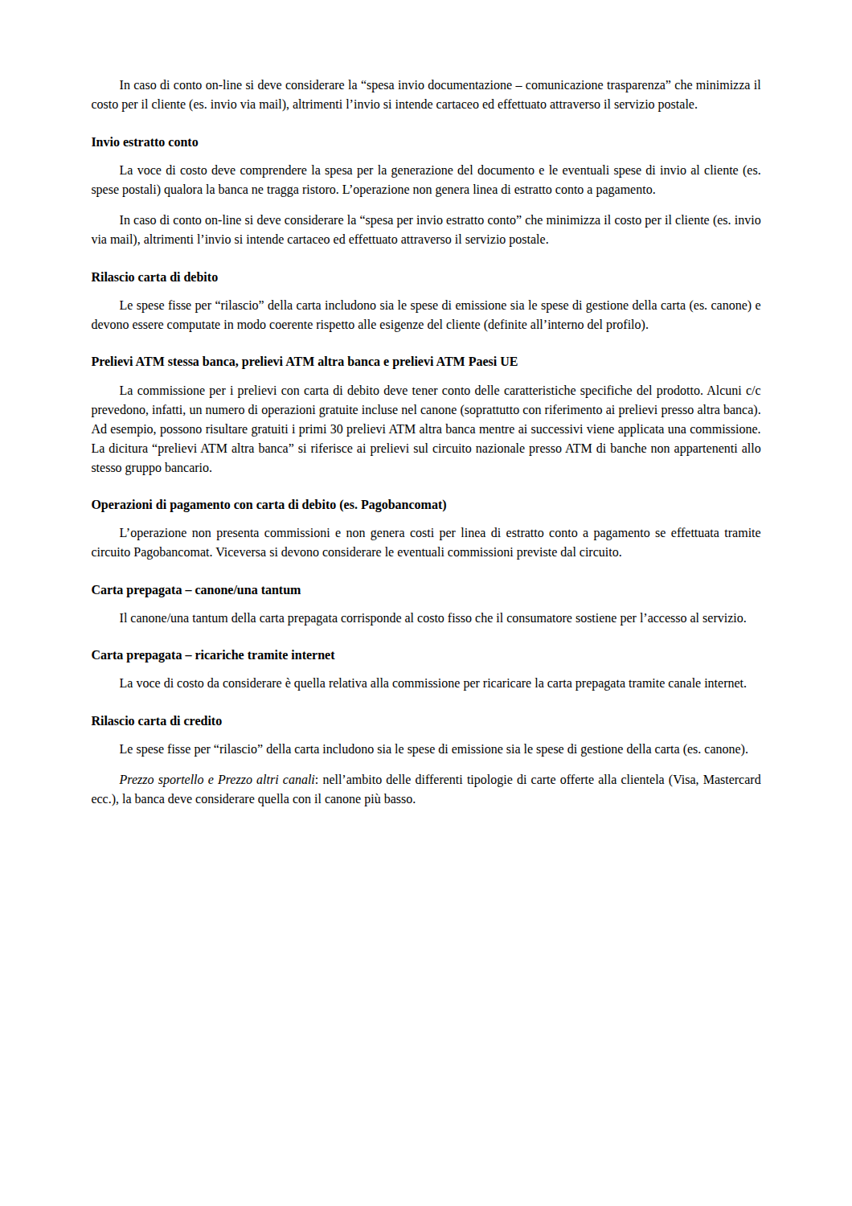In caso di conto on-line si deve considerare la “spesa invio documentazione – comunicazione trasparenza” che minimizza il costo per il cliente (es. invio via mail), altrimenti l’invio si intende cartaceo ed effettuato attraverso il servizio postale.
Invio estratto conto
La voce di costo deve comprendere la spesa per la generazione del documento e le eventuali spese di invio al cliente (es. spese postali) qualora la banca ne tragga ristoro. L’operazione non genera linea di estratto conto a pagamento.
In caso di conto on-line si deve considerare la “spesa per invio estratto conto” che minimizza il costo per il cliente (es. invio via mail), altrimenti l’invio si intende cartaceo ed effettuato attraverso il servizio postale.
Rilascio carta di debito
Le spese fisse per “rilascio” della carta includono sia le spese di emissione sia le spese di gestione della carta (es. canone) e devono essere computate in modo coerente rispetto alle esigenze del cliente (definite all’interno del profilo).
Prelievi ATM stessa banca, prelievi ATM altra banca e prelievi ATM Paesi UE
La commissione per i prelievi con carta di debito deve tener conto delle caratteristiche specifiche del prodotto. Alcuni c/c prevedono, infatti, un numero di operazioni gratuite incluse nel canone (soprattutto con riferimento ai prelievi presso altra banca). Ad esempio, possono risultare gratuiti i primi 30 prelievi ATM altra banca mentre ai successivi viene applicata una commissione. La dicitura “prelievi ATM altra banca” si riferisce ai prelievi sul circuito nazionale presso ATM di banche non appartenenti allo stesso gruppo bancario.
Operazioni di pagamento con carta di debito (es. Pagobancomat)
L’operazione non presenta commissioni e non genera costi per linea di estratto conto a pagamento se effettuata tramite circuito Pagobancomat. Viceversa si devono considerare le eventuali commissioni previste dal circuito.
Carta prepagata – canone/una tantum
Il canone/una tantum della carta prepagata corrisponde al costo fisso che il consumatore sostiene per l’accesso al servizio.
Carta prepagata – ricariche tramite internet
La voce di costo da considerare è quella relativa alla commissione per ricaricare la carta prepagata tramite canale internet.
Rilascio carta di credito
Le spese fisse per “rilascio” della carta includono sia le spese di emissione sia le spese di gestione della carta (es. canone).
Prezzo sportello e Prezzo altri canali: nell’ambito delle differenti tipologie di carte offerte alla clientela (Visa, Mastercard ecc.), la banca deve considerare quella con il canone più basso.